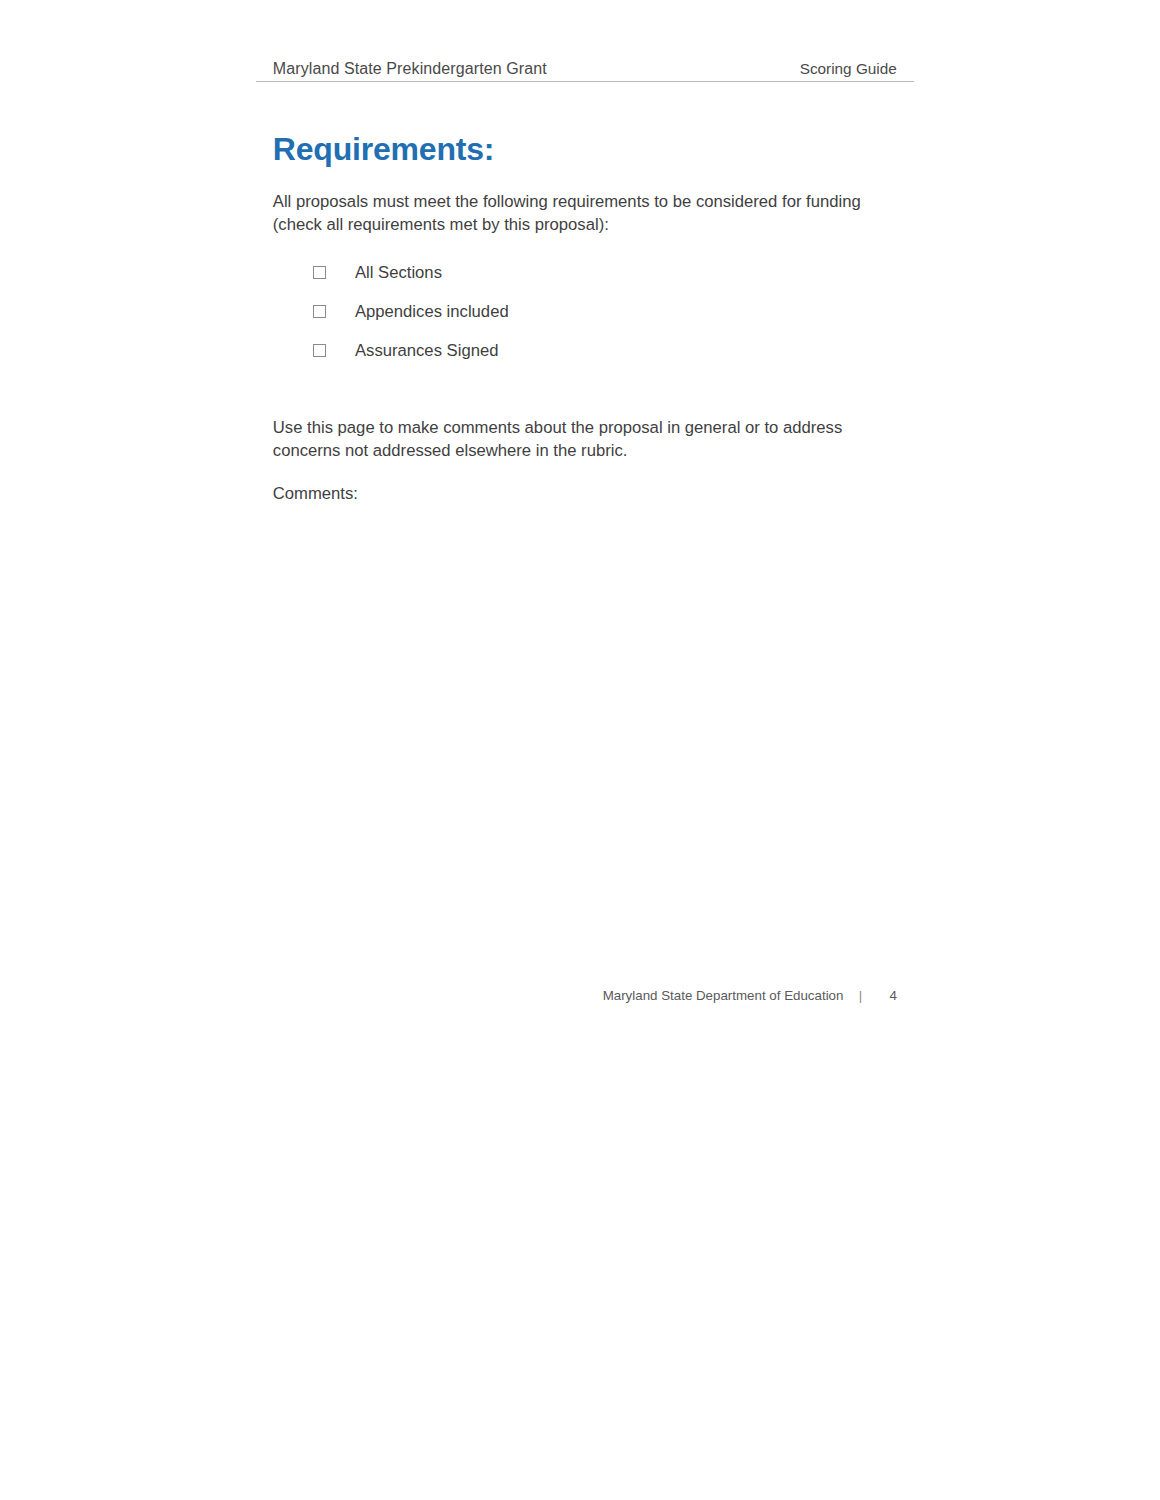Maryland State Prekindergarten Grant
Scoring Guide
Requirements:
All proposals must meet the following requirements to be considered for funding (check all requirements met by this proposal):
All Sections
Appendices included
Assurances Signed
Use this page to make comments about the proposal in general or to address concerns not addressed elsewhere in the rubric.
Comments:
Maryland State Department of Education | 4